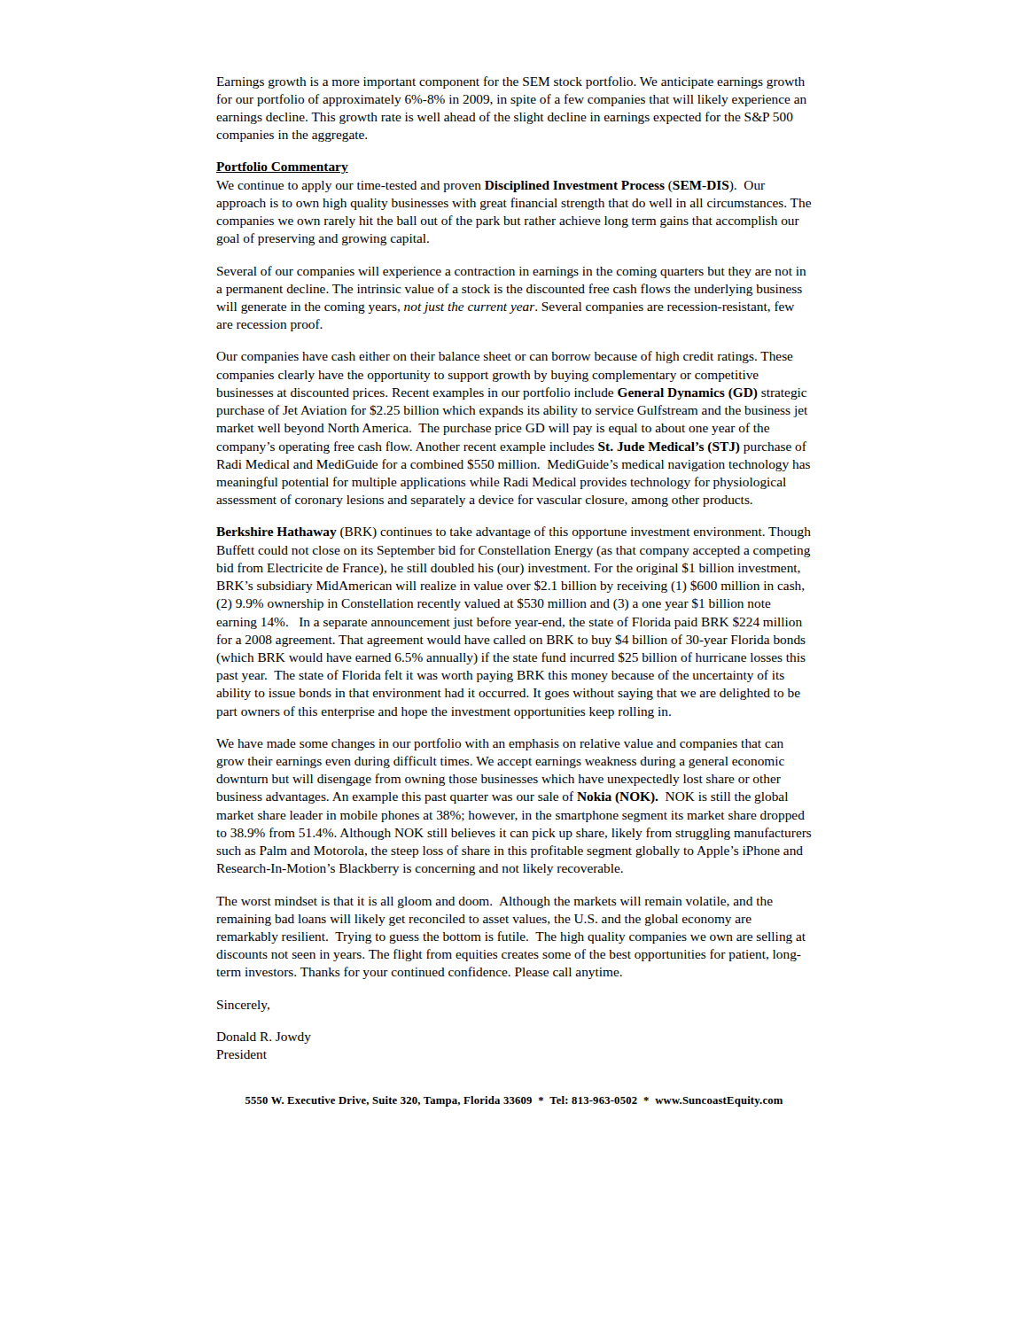Earnings growth is a more important component for the SEM stock portfolio. We anticipate earnings growth for our portfolio of approximately 6%-8% in 2009, in spite of a few companies that will likely experience an earnings decline. This growth rate is well ahead of the slight decline in earnings expected for the S&P 500 companies in the aggregate.
Portfolio Commentary
We continue to apply our time-tested and proven Disciplined Investment Process (SEM-DIS). Our approach is to own high quality businesses with great financial strength that do well in all circumstances. The companies we own rarely hit the ball out of the park but rather achieve long term gains that accomplish our goal of preserving and growing capital.
Several of our companies will experience a contraction in earnings in the coming quarters but they are not in a permanent decline. The intrinsic value of a stock is the discounted free cash flows the underlying business will generate in the coming years, not just the current year. Several companies are recession-resistant, few are recession proof.
Our companies have cash either on their balance sheet or can borrow because of high credit ratings. These companies clearly have the opportunity to support growth by buying complementary or competitive businesses at discounted prices. Recent examples in our portfolio include General Dynamics (GD) strategic purchase of Jet Aviation for $2.25 billion which expands its ability to service Gulfstream and the business jet market well beyond North America. The purchase price GD will pay is equal to about one year of the company’s operating free cash flow. Another recent example includes St. Jude Medical’s (STJ) purchase of Radi Medical and MediGuide for a combined $550 million. MediGuide’s medical navigation technology has meaningful potential for multiple applications while Radi Medical provides technology for physiological assessment of coronary lesions and separately a device for vascular closure, among other products.
Berkshire Hathaway (BRK) continues to take advantage of this opportune investment environment. Though Buffett could not close on its September bid for Constellation Energy (as that company accepted a competing bid from Electricite de France), he still doubled his (our) investment. For the original $1 billion investment, BRK’s subsidiary MidAmerican will realize in value over $2.1 billion by receiving (1) $600 million in cash, (2) 9.9% ownership in Constellation recently valued at $530 million and (3) a one year $1 billion note earning 14%. In a separate announcement just before year-end, the state of Florida paid BRK $224 million for a 2008 agreement. That agreement would have called on BRK to buy $4 billion of 30-year Florida bonds (which BRK would have earned 6.5% annually) if the state fund incurred $25 billion of hurricane losses this past year. The state of Florida felt it was worth paying BRK this money because of the uncertainty of its ability to issue bonds in that environment had it occurred. It goes without saying that we are delighted to be part owners of this enterprise and hope the investment opportunities keep rolling in.
We have made some changes in our portfolio with an emphasis on relative value and companies that can grow their earnings even during difficult times. We accept earnings weakness during a general economic downturn but will disengage from owning those businesses which have unexpectedly lost share or other business advantages. An example this past quarter was our sale of Nokia (NOK). NOK is still the global market share leader in mobile phones at 38%; however, in the smartphone segment its market share dropped to 38.9% from 51.4%. Although NOK still believes it can pick up share, likely from struggling manufacturers such as Palm and Motorola, the steep loss of share in this profitable segment globally to Apple’s iPhone and Research-In-Motion’s Blackberry is concerning and not likely recoverable.
The worst mindset is that it is all gloom and doom. Although the markets will remain volatile, and the remaining bad loans will likely get reconciled to asset values, the U.S. and the global economy are remarkably resilient. Trying to guess the bottom is futile. The high quality companies we own are selling at discounts not seen in years. The flight from equities creates some of the best opportunities for patient, long-term investors. Thanks for your continued confidence. Please call anytime.
Sincerely,
Donald R. Jowdy
President
5550 W. Executive Drive, Suite 320, Tampa, Florida 33609 * Tel: 813-963-0502 * www.SuncoastEquity.com